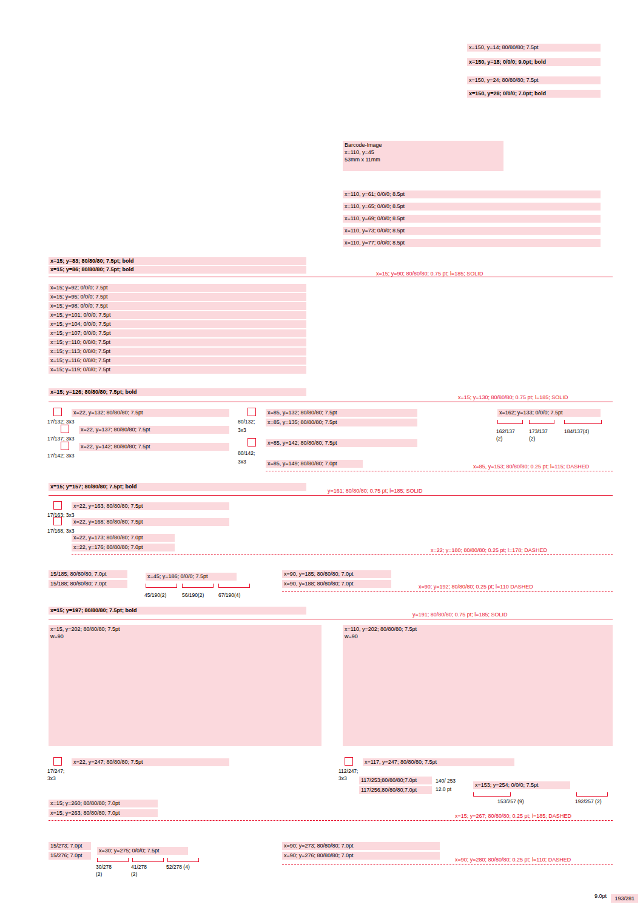x=150, y=14; 80/80/80; 7.5pt
x=150, y=18; 0/0/0; 9.0pt; bold
x=150, y=24; 80/80/80; 7.5pt
x=150, y=28; 0/0/0; 7.0pt; bold
Barcode-Image
x=110, y=45
53mm x 11mm
x=110, y=61; 0/0/0; 8.5pt
x=110, y=65; 0/0/0; 8.5pt
x=110, y=69; 0/0/0; 8.5pt
x=110, y=73; 0/0/0; 8.5pt
x=110, y=77; 0/0/0; 8.5pt
x=15; y=83; 80/80/80; 7.5pt; bold
x=15; y=86; 80/80/80; 7.5pt; bold
x=15; y=90; 80/80/80; 0.75 pt; l=185; SOLID
x=15; y=92; 0/0/0; 7.5pt
x=15; y=95; 0/0/0; 7.5pt
x=15; y=98; 0/0/0; 7.5pt
x=15; y=101; 0/0/0; 7.5pt
x=15; y=104; 0/0/0; 7.5pt
x=15; y=107; 0/0/0; 7.5pt
x=15; y=110; 0/0/0; 7.5pt
x=15; y=113; 0/0/0; 7.5pt
x=15; y=116; 0/0/0; 7.5pt
x=15; y=119; 0/0/0; 7.5pt
x=15; y=126; 80/80/80; 7.5pt; bold
x=15; y=130; 80/80/80; 0.75 pt; l=185; SOLID
x=22, y=132; 80/80/80; 7.5pt
17/132; 3x3
x=22, y=137; 80/80/80; 7.5pt
17/137; 3x3
x=22, y=142; 80/80/80; 7.5pt
17/142; 3x3
x=85, y=132; 80/80/80; 7.5pt
80/132;
x=85, y=135; 80/80/80; 7.5pt
3x3
x=85, y=142; 80/80/80; 7.5pt
80/142;
3x3
x=85, y=149; 80/80/80; 7.0pt
x=85, y=153; 80/80/80; 0.25 pt; l=115; DASHED
x=162; y=133; 0/0/0; 7.5pt
162/137
(2)
173/137
(2)
184/137(4)
x=15; y=157; 80/80/80; 7.5pt; bold
y=161; 80/80/80; 0.75 pt; l=185; SOLID
x=22, y=163; 80/80/80; 7.5pt
17/163; 3x3
x=22, y=168; 80/80/80; 7.5pt
17/168; 3x3
x=22, y=173; 80/80/80; 7.0pt
x=22, y=176; 80/80/80; 7.0pt
x=22; y=180; 80/80/80; 0.25 pt; l=178; DASHED
15/185; 80/80/80; 7.0pt
15/188; 80/80/80; 7.0pt
x=45; y=186; 0/0/0; 7.5pt
45/190(2)
56/190(2)
67/190(4)
x=90, y=185; 80/80/80; 7.0pt
x=90, y=188; 80/80/80; 7.0pt
x=90; y=192; 80/80/80; 0.25 pt; l=110 DASHED
x=15; y=197; 80/80/80; 7.5pt; bold
y=191; 80/80/80; 0.75 pt; l=185; SOLID
x=15, y=202; 80/80/80; 7.5pt
w=90
x=110, y=202; 80/80/80; 7.5pt
w=90
x=22, y=247; 80/80/80; 7.5pt
17/247;
3x3
x=117, y=247; 80/80/80; 7.5pt
112/247;
3x3
117/253;80/80/80;7.0pt
117/256;80/80/80;7.0pt
140/ 253
12.0 pt
x=153; y=254; 0/0/0; 7.5pt
153/257 (9)
192/257 (2)
x=15; y=260; 80/80/80; 7.0pt
x=15; y=263; 80/80/80; 7.0pt
x=15; y=267; 80/80/80; 0.25 pt; l=185; DASHED
15/273; 7.0pt
15/276; 7.0pt
x=30; y=275; 0/0/0; 7.5pt
30/278
(2)
41/278
(2)
52/278 (4)
x=90; y=273; 80/80/80; 7.0pt
x=90; y=276; 80/80/80; 7.0pt
x=90; y=280; 80/80/80; 0.25 pt; l=110; DASHED
9.0pt
193/281